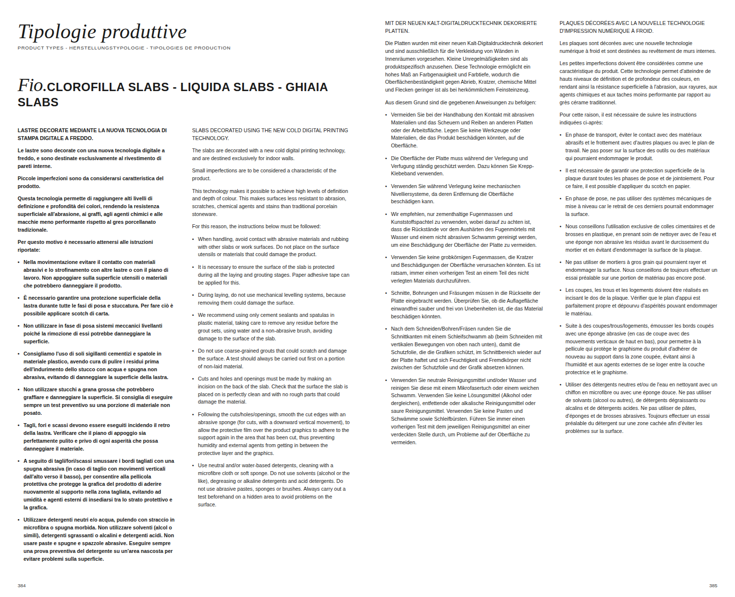Tipologie produttive
PRODUCT TYPES - HERSTELLUNGSTYPOLOGIE - TIPOLOGIES DE PRODUCTION
Fio. CLOROFILLA SLABS - LIQUIDA SLABS - GHIAIA SLABS
LASTRE DECORATE MEDIANTE LA NUOVA TECNOLOGIA DI STAMPA DIGITALE A FREDDO.
Le lastre sono decorate con una nuova tecnologia digitale a freddo, e sono destinate esclusivamente al rivestimento di pareti interne.
Piccole imperfezioni sono da considerarsi caratteristica del prodotto.
Questa tecnologia permette di raggiungere alti livelli di definizione e profondità dei colori, rendendo la resistenza superficiale all'abrasione, ai graffi, agli agenti chimici e alle macchie meno performante rispetto al gres porcellanato tradizionale.
Per questo motivo è necessario attenersi alle istruzioni riportate:
Nella movimentazione evitare il contatto con materiali abrasivi e lo strofinamento con altre lastre o con il piano di lavoro. Non appoggiare sulla superficie utensili o materiali che potrebbero danneggiare il prodotto.
È necessario garantire una protezione superficiale della lastra durante tutte le fasi di posa e stuccatura. Per fare ciò è possibile applicare scotch di carta.
Non utilizzare in fase di posa sistemi meccanici livellanti poiché la rimozione di essi potrebbe danneggiare la superficie.
Consigliamo l'uso di soli sigillanti cementizi e spatole in materiale plastico, avendo cura di pulire i residui prima dell'indurimento dello stucco con acqua e spugna non abrasiva, evitando di danneggiare la superficie della lastra.
Non utilizzare stucchi a grana grossa che potrebbero graffiare e danneggiare la superficie. Si consiglia di eseguire sempre un test preventivo su una porzione di materiale non posato.
Tagli, fori e scassi devono essere eseguiti incidendo il retro della lastra. Verificare che il piano di appoggio sia perfettamente pulito e privo di ogni asperità che possa danneggiare il materiale.
A seguito di tagli/fori/scassi smussare i bordi tagliati con una spugna abrasiva (in caso di taglio con movimenti verticali dall'alto verso il basso), per consentire alla pellicola protettiva che protegge la grafica del prodotto di aderire nuovamente al supporto nella zona tagliata, evitando ad umidità e agenti esterni di insediarsi tra lo strato protettivo e la grafica.
Utilizzare detergenti neutri e/o acqua, pulendo con straccio in microfibra o spugna morbida. Non utilizzare solventi (alcol o simili), detergenti sgrassanti o alcalini e detergenti acidi. Non usare paste e spugne e spazzole abrasive. Eseguire sempre una prova preventiva del detergente su un'area nascosta per evitare problemi sulla superficie.
SLABS DECORATED USING THE NEW COLD DIGITAL PRINTING TECHNOLOGY.
The slabs are decorated with a new cold digital printing technology, and are destined exclusively for indoor walls.
Small imperfections are to be considered a characteristic of the product.
This technology makes it possible to achieve high levels of definition and depth of colour. This makes surfaces less resistant to abrasion, scratches, chemical agents and stains than traditional porcelain stoneware.
For this reason, the instructions below must be followed:
When handling, avoid contact with abrasive materials and rubbing with other slabs or work surfaces. Do not place on the surface utensils or materials that could damage the product.
It is necessary to ensure the surface of the slab is protected during all the laying and grouting stages. Paper adhesive tape can be applied for this.
During laying, do not use mechanical levelling systems, because removing them could damage the surface.
We recommend using only cement sealants and spatulas in plastic material, taking care to remove any residue before the grout sets, using water and a non-abrasive brush, avoiding damage to the surface of the slab.
Do not use coarse-grained grouts that could scratch and damage the surface. A test should always be carried out first on a portion of non-laid material.
Cuts and holes and openings must be made by making an incision on the back of the slab. Check that the surface the slab is placed on is perfectly clean and with no rough parts that could damage the material.
Following the cuts/holes/openings, smooth the cut edges with an abrasive sponge (for cuts, with a downward vertical movement), to allow the protective film over the product graphics to adhere to the support again in the area that has been cut, thus preventing humidity and external agents from getting in between the protective layer and the graphics.
Use neutral and/or water-based detergents, cleaning with a microfibre cloth or soft sponge. Do not use solvents (alcohol or the like), degreasing or alkaline detergents and acid detergents. Do not use abrasive pastes, sponges or brushes. Always carry out a test beforehand on a hidden area to avoid problems on the surface.
384
MIT DER NEUEN KALT-DIGITALDRUCKTECHNIK DEKORIERTE PLATTEN.
Die Platten wurden mit einer neuen Kalt-Digitaldrucktechnik dekoriert und sind ausschließlich für die Verkleidung von Wänden in Innenräumen vorgesehen. Kleine Unregelmäßigkeiten sind als produktspezifisch anzusehen. Diese Technologie ermöglicht ein hohes Maß an Farbgenauigkeit und Farbtiefe, wodurch die Oberflächenbeständigkeit gegen Abrieb, Kratzer, chemische Mittel und Flecken geringer ist als bei herkömmlichem Feinsteinzeug.
Aus diesem Grund sind die gegebenen Anweisungen zu befolgen:
Vermeiden Sie bei der Handhabung den Kontakt mit abrasiven Materialien und das Scheuern und Reiben an anderen Platten oder der Arbeitsfläche. Legen Sie keine Werkzeuge oder Materialien, die das Produkt beschädigen könnten, auf die Oberfläche.
Die Oberfläche der Platte muss während der Verlegung und Verfugung ständig geschützt werden. Dazu können Sie Krepp-Klebeband verwenden.
Verwenden Sie während Verlegung keine mechanischen Nivelliersysteme, da deren Entfernung die Oberfläche beschädigen kann.
Wir empfehlen, nur zementhaltige Fugenmassen und Kunststoffspachtel zu verwenden, wobei darauf zu achten ist, dass die Rückstände vor dem Aushärten des Fugenmörtels mit Wasser und einem nicht abrasiven Schwamm gereinigt werden, um eine Beschädigung der Oberfläche der Platte zu vermeiden.
Verwenden Sie keine grobkörnigen Fugenmassen, die Kratzer und Beschädigungen der Oberfläche verursachen könnten. Es ist ratsam, immer einen vorherigen Test an einem Teil des nicht verlegten Materials durchzuführen.
Schnitte, Bohrungen und Fräsungen müssen in die Rückseite der Platte eingebracht werden. Überprüfen Sie, ob die Auflagefläche einwandfrei sauber und frei von Unebenheiten ist, die das Material beschädigen könnten.
Nach dem Schneiden/Bohren/Fräsen runden Sie die Schnittkanten mit einem Schleifschwamm ab (beim Schneiden mit vertikalen Bewegungen von oben nach unten), damit die Schutzfolie, die die Grafiken schützt, im Schnittbereich wieder auf der Platte haftet und sich Feuchtigkeit und Fremdkörper nicht zwischen der Schutzfolie und der Grafik absetzen können.
Verwenden Sie neutrale Reinigungsmittel und/oder Wasser und reinigen Sie diese mit einem Mikrofasertuch oder einem weichen Schwamm. Verwenden Sie keine Lösungsmittel (Alkohol oder dergleichen), entfettende oder alkalische Reinigungsmittel oder saure Reinigungsmittel. Verwenden Sie keine Pasten und Schwämme sowie Schleifbürsten. Führen Sie immer einen vorherigen Test mit dem jeweiligen Reinigungsmittel an einer verdeckten Stelle durch, um Probleme auf der Oberfläche zu vermeiden.
PLAQUES DÉCORÉES AVEC LA NOUVELLE TECHNOLOGIE D'IMPRESSION NUMÉRIQUE À FROID.
Les plaques sont décorées avec une nouvelle technologie numérique à froid et sont destinées au revêtement de murs internes.
Les petites imperfections doivent être considérées comme une caractéristique du produit. Cette technologie permet d'atteindre de hauts niveaux de définition et de profondeur des couleurs, en rendant ainsi la résistance superficielle à l'abrasion, aux rayures, aux agents chimiques et aux taches moins performante par rapport au grès cérame traditionnel.
Pour cette raison, il est nécessaire de suivre les instructions indiquées ci-après:
En phase de transport, éviter le contact avec des matériaux abrasifs et le frottement avec d'autres plaques ou avec le plan de travail. Ne pas poser sur la surface des outils ou des matériaux qui pourraient endommager le produit.
Il est nécessaire de garantir une protection superficielle de la plaque durant toutes les phases de pose et de jointoiement. Pour ce faire, il est possible d'appliquer du scotch en papier.
En phase de pose, ne pas utiliser des systèmes mécaniques de mise à niveau car le retrait de ces derniers pourrait endommager la surface.
Nous conseillons l'utilisation exclusive de colles cimentaires et de brosses en plastique, en prenant soin de nettoyer avec de l'eau et une éponge non abrasive les résidus avant le durcissement du mortier et en évitant d'endommager la surface de la plaque.
Ne pas utiliser de mortiers à gros grain qui pourraient rayer et endommager la surface. Nous conseillons de toujours effectuer un essai préalable sur une portion de matériau pas encore posé.
Les coupes, les trous et les logements doivent être réalisés en incisant le dos de la plaque. Vérifier que le plan d'appui est parfaitement propre et dépourvu d'aspérités pouvant endommager le matériau.
Suite à des coupes/trous/logements, émousser les bords coupés avec une éponge abrasive (en cas de coupe avec des mouvements verticaux de haut en bas), pour permettre à la pellicule qui protège le graphisme du produit d'adhérer de nouveau au support dans la zone coupée, évitant ainsi à l'humidité et aux agents externes de se loger entre la couche protectrice et le graphisme.
Utiliser des détergents neutres et/ou de l'eau en nettoyant avec un chiffon en microfibre ou avec une éponge douce. Ne pas utiliser de solvants (alcool ou autres), de détergents dégraissants ou alcalins et de détergents acides. Ne pas utiliser de pâtes, d'éponges et de brosses abrasives. Toujours effectuer un essai préalable du détergent sur une zone cachée afin d'éviter les problèmes sur la surface.
385